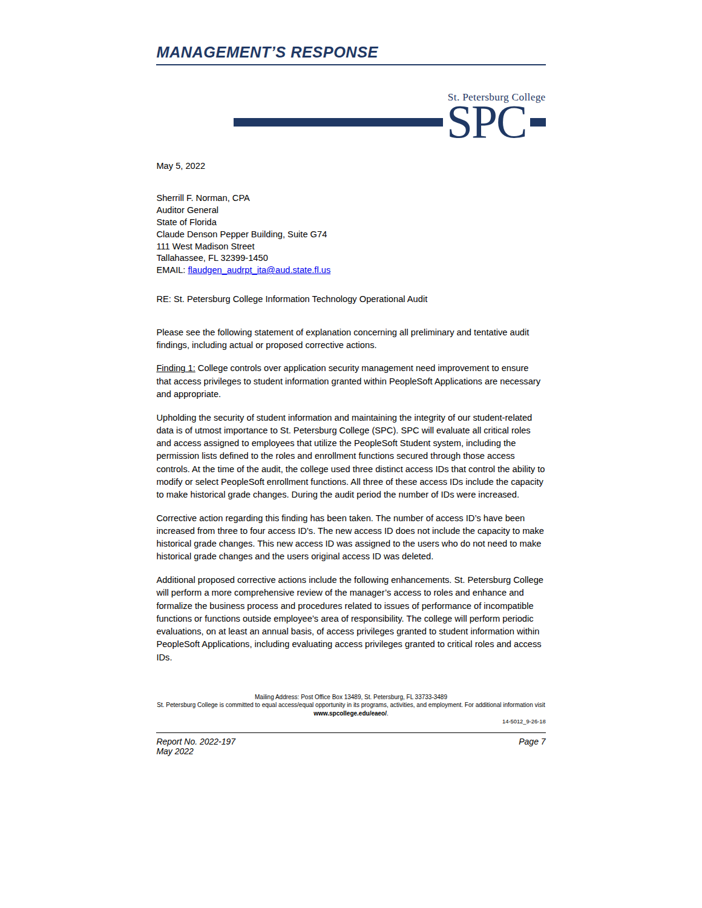MANAGEMENT’S RESPONSE
St. Petersburg College
SPC
May 5, 2022
Sherrill F. Norman, CPA
Auditor General
State of Florida
Claude Denson Pepper Building, Suite G74
111 West Madison Street
Tallahassee, FL 32399-1450
EMAIL: flaudgen_audrpt_ita@aud.state.fl.us
RE: St. Petersburg College Information Technology Operational Audit
Please see the following statement of explanation concerning all preliminary and tentative audit findings, including actual or proposed corrective actions.
Finding 1: College controls over application security management need improvement to ensure that access privileges to student information granted within PeopleSoft Applications are necessary and appropriate.
Upholding the security of student information and maintaining the integrity of our student-related data is of utmost importance to St. Petersburg College (SPC). SPC will evaluate all critical roles and access assigned to employees that utilize the PeopleSoft Student system, including the permission lists defined to the roles and enrollment functions secured through those access controls. At the time of the audit, the college used three distinct access IDs that control the ability to modify or select PeopleSoft enrollment functions. All three of these access IDs include the capacity to make historical grade changes. During the audit period the number of IDs were increased.
Corrective action regarding this finding has been taken. The number of access ID’s have been increased from three to four access ID’s. The new access ID does not include the capacity to make historical grade changes. This new access ID was assigned to the users who do not need to make historical grade changes and the users original access ID was deleted.
Additional proposed corrective actions include the following enhancements. St. Petersburg College will perform a more comprehensive review of the manager’s access to roles and enhance and formalize the business process and procedures related to issues of performance of incompatible functions or functions outside employee’s area of responsibility. The college will perform periodic evaluations, on at least an annual basis, of access privileges granted to student information within PeopleSoft Applications, including evaluating access privileges granted to critical roles and access IDs.
Mailing Address: Post Office Box 13489, St. Petersburg, FL 33733-3489
St. Petersburg College is committed to equal access/equal opportunity in its programs, activities, and employment. For additional information visit www.spcollege.edu/eaeo/.
14-5012_9-26-18
Report No. 2022-197
May 2022
Page 7